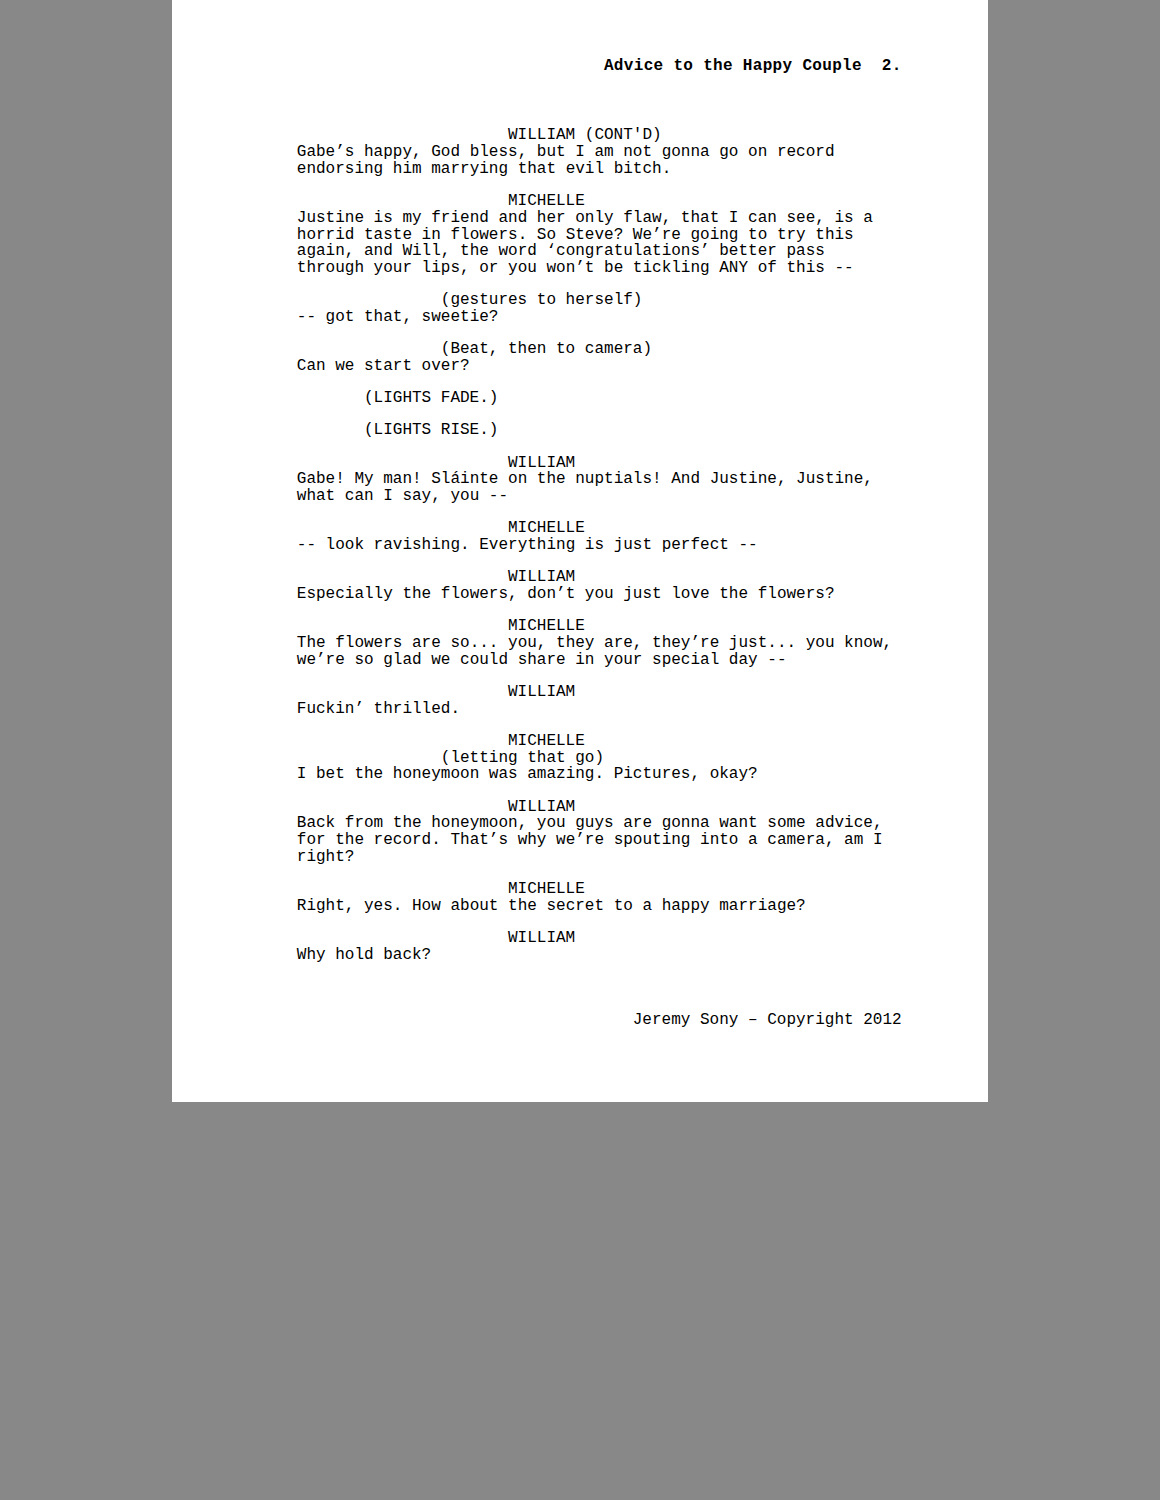Advice to the Happy Couple 2.
WILLIAM (cont'd)
Gabe’s happy, God bless, but I am not gonna go on record endorsing him marrying that evil bitch.
MICHELLE
Justine is my friend and her only flaw, that I can see, is a horrid taste in flowers. So Steve? We’re going to try this again, and Will, the word ‘congratulations’ better pass through your lips, or you won’t be tickling ANY of this --
(gestures to herself)
-- got that, sweetie?
(Beat, then to camera)
Can we start over?
(LIGHTS FADE.)
(LIGHTS RISE.)
WILLIAM
Gabe! My man! Sláinte on the nuptials! And Justine, Justine, what can I say, you --
MICHELLE
-- look ravishing. Everything is just perfect --
WILLIAM
Especially the flowers, don’t you just love the flowers?
MICHELLE
The flowers are so... you, they are, they’re just... you know, we’re so glad we could share in your special day --
WILLIAM
Fuckin’ thrilled.
MICHELLE
(letting that go)
I bet the honeymoon was amazing. Pictures, okay?
WILLIAM
Back from the honeymoon, you guys are gonna want some advice, for the record. That’s why we’re spouting into a camera, am I right?
MICHELLE
Right, yes. How about the secret to a happy marriage?
WILLIAM
Why hold back?
Jeremy Sony – Copyright 2012